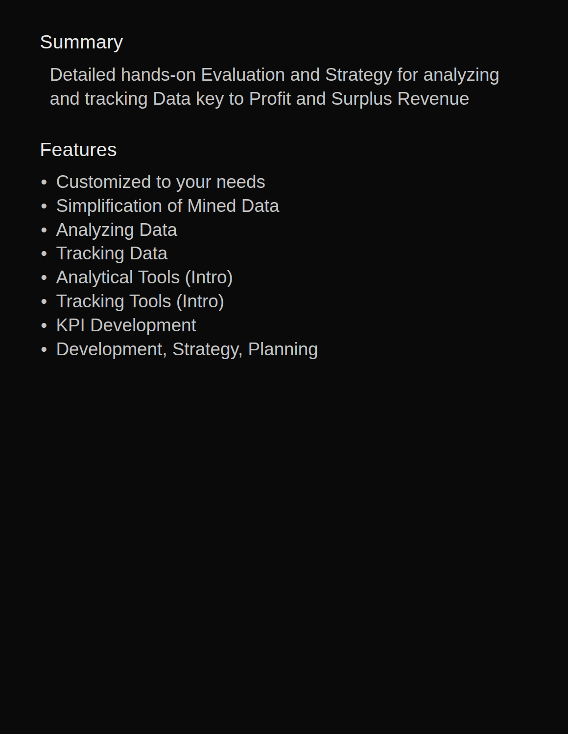Summary
Detailed hands-on Evaluation and Strategy for analyzing and tracking Data key to Profit and Surplus Revenue
Features
Customized to your needs
Simplification of Mined Data
Analyzing Data
Tracking Data
Analytical Tools (Intro)
Tracking Tools (Intro)
KPI Development
Development, Strategy, Planning